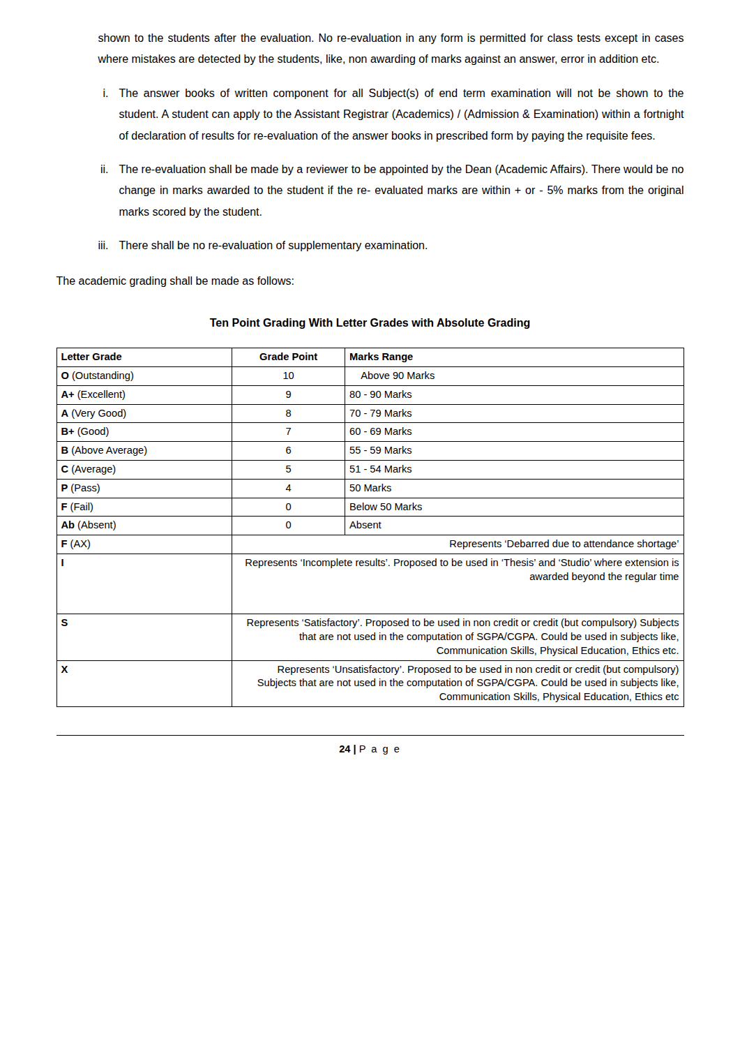shown to the students after the evaluation. No re-evaluation in any form is permitted for class tests except in cases where mistakes are detected by the students, like, non awarding of marks against an answer, error in addition etc.
The answer books of written component for all Subject(s) of end term examination will not be shown to the student. A student can apply to the Assistant Registrar (Academics) / (Admission & Examination) within a fortnight of declaration of results for re-evaluation of the answer books in prescribed form by paying the requisite fees.
The re-evaluation shall be made by a reviewer to be appointed by the Dean (Academic Affairs). There would be no change in marks awarded to the student if the re- evaluated marks are within + or - 5% marks from the original marks scored by the student.
There shall be no re-evaluation of supplementary examination.
The academic grading shall be made as follows:
Ten Point Grading With Letter Grades with Absolute Grading
| Letter Grade | Grade Point | Marks Range |
| --- | --- | --- |
| O (Outstanding) | 10 | Above 90 Marks |
| A+ (Excellent) | 9 | 80 - 90 Marks |
| A (Very Good) | 8 | 70 - 79 Marks |
| B+ (Good) | 7 | 60 - 69 Marks |
| B (Above Average) | 6 | 55 - 59 Marks |
| C (Average) | 5 | 51 - 54 Marks |
| P (Pass) | 4 | 50 Marks |
| F (Fail) | 0 | Below 50 Marks |
| Ab (Absent) | 0 | Absent |
| F (AX) | Represents ‘Debarred due to attendance shortage’ |
| I | Represents ‘Incomplete results’. Proposed to be used in ‘Thesis’ and ‘Studio’ where extension is awarded beyond the regular time |
| S | Represents ‘Satisfactory’. Proposed to be used in non credit or credit (but compulsory) Subjects that are not used in the computation of SGPA/CGPA. Could be used in subjects like, Communication Skills, Physical Education, Ethics etc. |
| X | Represents ‘Unsatisfactory’. Proposed to be used in non credit or credit (but compulsory) Subjects that are not used in the computation of SGPA/CGPA. Could be used in subjects like, Communication Skills, Physical Education, Ethics etc |
24 | P a g e